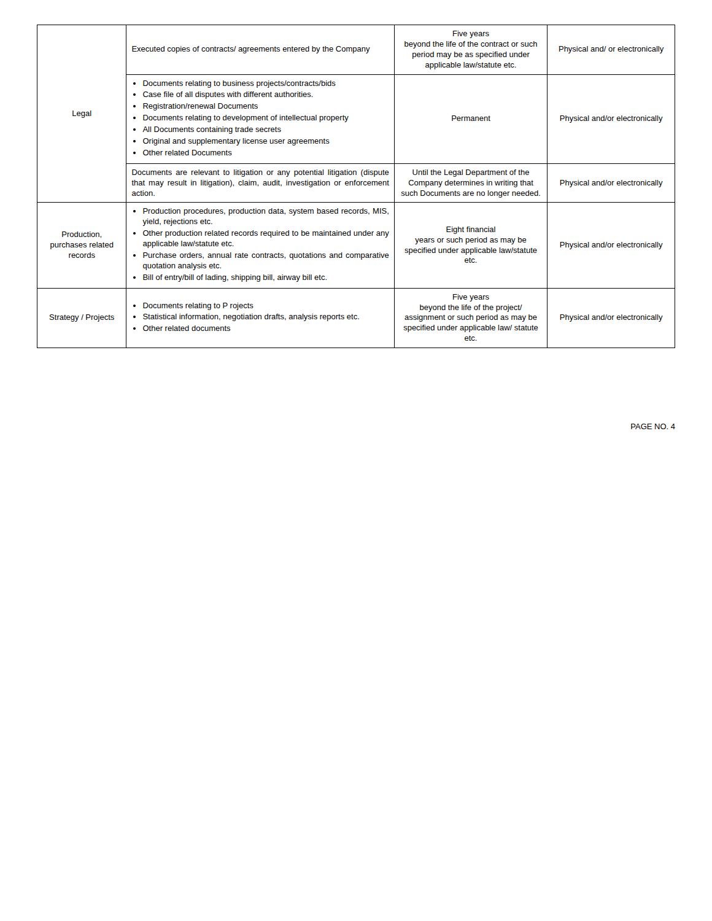| Legal | Executed copies of contracts/ agreements entered by the Company | Five years beyond the life of the contract or such period may be as specified under applicable law/statute etc. | Physical and/ or electronically |
| Documents relating to business projects/contracts/bids Case file of all disputes with different authorities. Registration/renewal Documents Documents relating to development of intellectual property All Documents containing trade secrets Original and supplementary license user agreements Other related Documents | Permanent | Physical and/or electronically |
| Documents are relevant to litigation or any potential litigation (dispute that may result in litigation), claim, audit, investigation or enforcement action. | Until the Legal Department of the Company determines in writing that such Documents are no longer needed. | Physical and/or electronically |
| Production, purchases related records | Production procedures, production data, system based records, MIS, yield, rejections etc. Other production related records required to be maintained under any applicable law/statute etc. Purchase orders, annual rate contracts, quotations and comparative quotation analysis etc. Bill of entry/bill of lading, shipping bill, airway bill etc. | Eight financial years or such period as may be specified under applicable law/statute etc. | Physical and/or electronically |
| Strategy / Projects | Documents relating to P rojects Statistical information, negotiation drafts, analysis reports etc. Other related documents | Five years beyond the life of the project/ assignment or such period as may be specified under applicable law/ statute etc. | Physical and/or electronically |
PAGE NO. 4